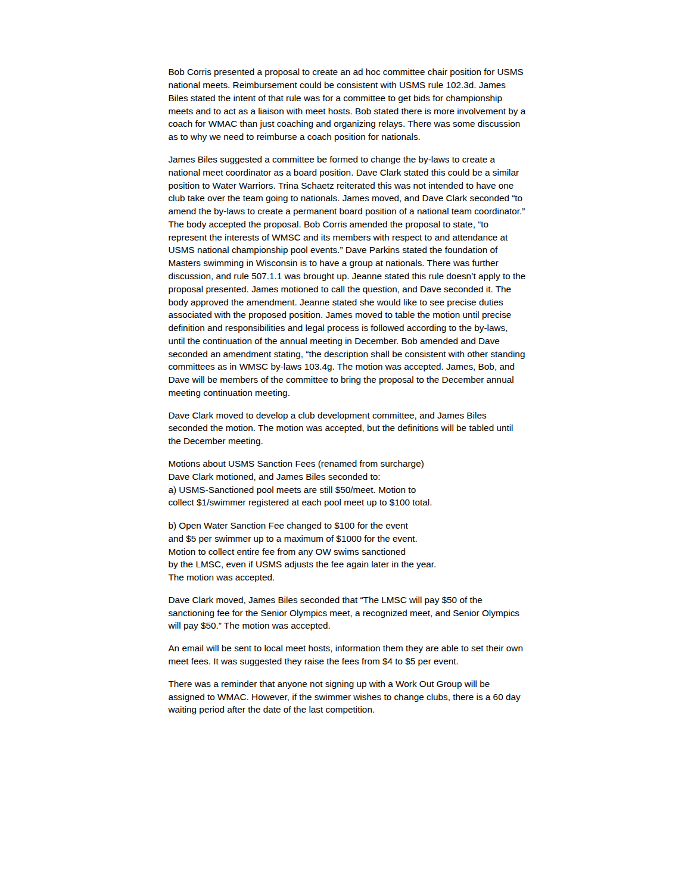Bob Corris presented a proposal to create an ad hoc committee chair position for USMS national meets. Reimbursement could be consistent with USMS rule 102.3d. James Biles stated the intent of that rule was for a committee to get bids for championship meets and to act as a liaison with meet hosts. Bob stated there is more involvement by a coach for WMAC than just coaching and organizing relays. There was some discussion as to why we need to reimburse a coach position for nationals.
James Biles suggested a committee be formed to change the by-laws to create a national meet coordinator as a board position. Dave Clark stated this could be a similar position to Water Warriors. Trina Schaetz reiterated this was not intended to have one club take over the team going to nationals. James moved, and Dave Clark seconded “to amend the by-laws to create a permanent board position of a national team coordinator.” The body accepted the proposal. Bob Corris amended the proposal to state, “to represent the interests of WMSC and its members with respect to and attendance at USMS national championship pool events.” Dave Parkins stated the foundation of Masters swimming in Wisconsin is to have a group at nationals. There was further discussion, and rule 507.1.1 was brought up. Jeanne stated this rule doesn’t apply to the proposal presented. James motioned to call the question, and Dave seconded it. The body approved the amendment. Jeanne stated she would like to see precise duties associated with the proposed position. James moved to table the motion until precise definition and responsibilities and legal process is followed according to the by-laws, until the continuation of the annual meeting in December. Bob amended and Dave seconded an amendment stating, “the description shall be consistent with other standing committees as in WMSC by-laws 103.4g. The motion was accepted. James, Bob, and Dave will be members of the committee to bring the proposal to the December annual meeting continuation meeting.
Dave Clark moved to develop a club development committee, and James Biles seconded the motion. The motion was accepted, but the definitions will be tabled until the December meeting.
Motions about USMS Sanction Fees (renamed from surcharge)
Dave Clark motioned, and James Biles seconded to:
a) USMS-Sanctioned pool meets are still $50/meet. Motion to
collect $1/swimmer registered at each pool meet up to $100 total.
b) Open Water Sanction Fee changed to $100 for the event
and $5 per swimmer up to a maximum of $1000 for the event.
Motion to collect entire fee from any OW swims sanctioned
by the LMSC, even if USMS adjusts the fee again later in the year.
The motion was accepted.
Dave Clark moved, James Biles seconded that “The LMSC will pay $50 of the sanctioning fee for the Senior Olympics meet, a recognized meet, and Senior Olympics will pay $50.” The motion was accepted.
An email will be sent to local meet hosts, information them they are able to set their own meet fees. It was suggested they raise the fees from $4 to $5 per event.
There was a reminder that anyone not signing up with a Work Out Group will be assigned to WMAC. However, if the swimmer wishes to change clubs, there is a 60 day waiting period after the date of the last competition.